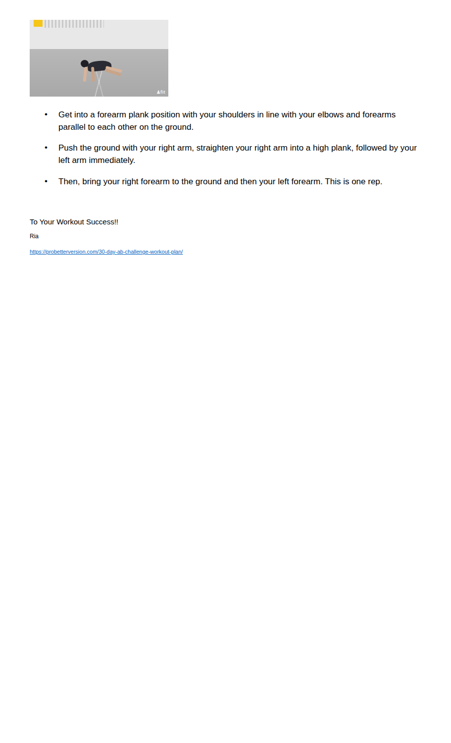♟fit
Get into a forearm plank position with your shoulders in line with your elbows and forearms parallel to each other on the ground.
Push the ground with your right arm, straighten your right arm into a high plank, followed by your left arm immediately.
Then, bring your right forearm to the ground and then your left forearm. This is one rep.
To Your Workout Success!!
Ria
https://probetterversion.com/30-day-ab-challenge-workout-plan/